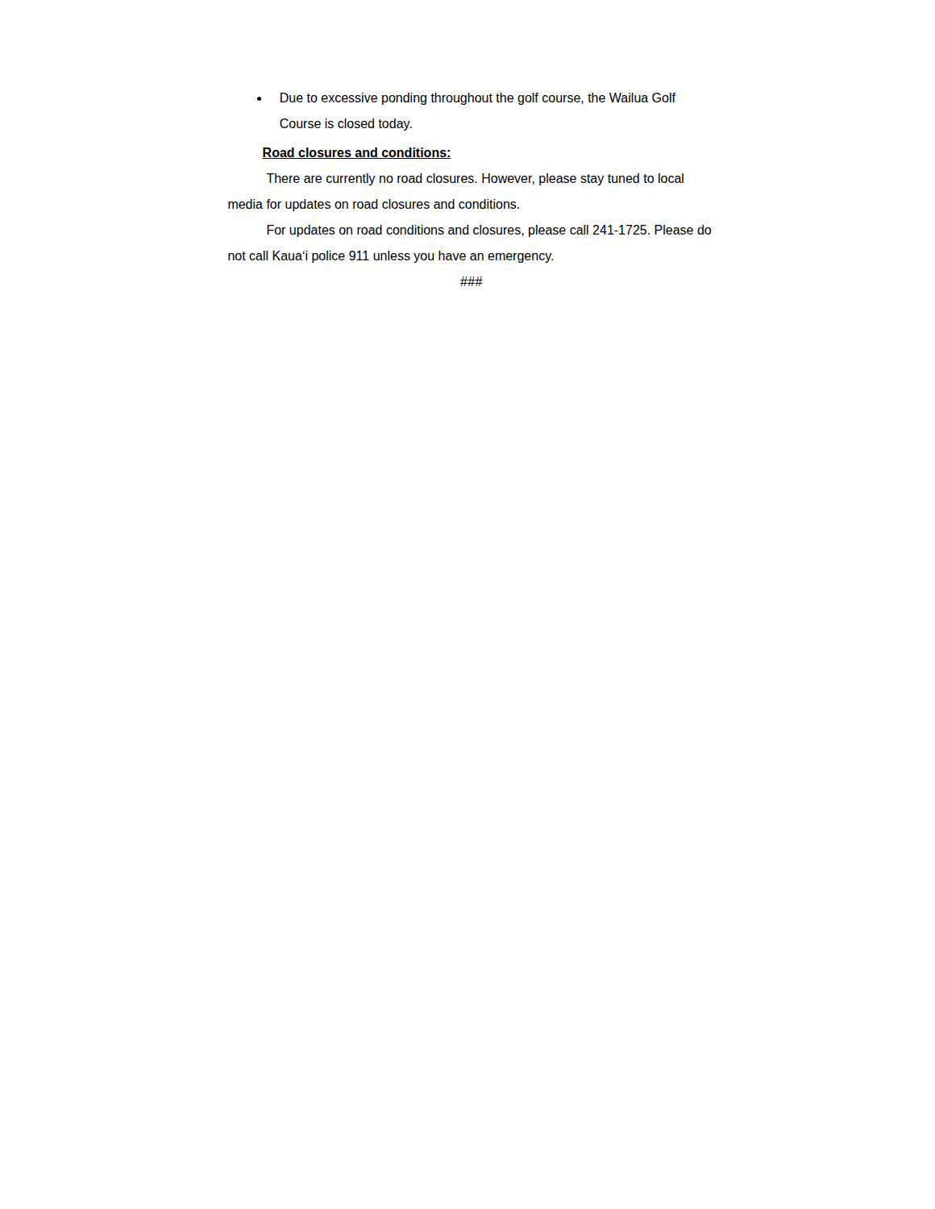Due to excessive ponding throughout the golf course, the Wailua Golf Course is closed today.
Road closures and conditions:
There are currently no road closures. However, please stay tuned to local media for updates on road closures and conditions.
For updates on road conditions and closures, please call 241-1725. Please do not call Kauaʻi police 911 unless you have an emergency.
###